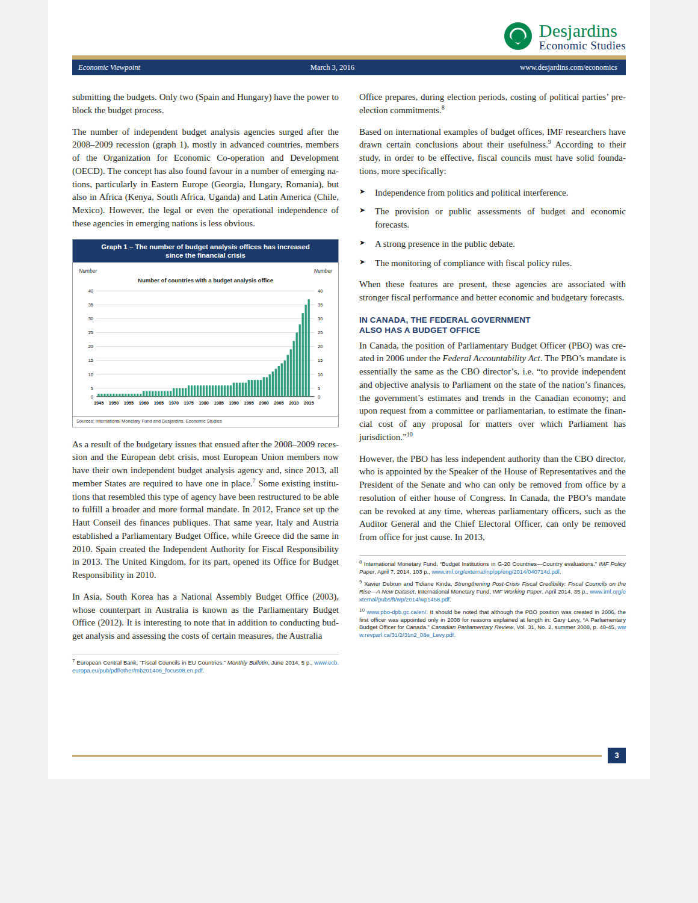Desjardins
Economic Studies
Economic Viewpoint
March 3, 2016
www.desjardins.com/economics
submitting the budgets. Only two (Spain and Hungary) have the power to block the budget process.
The number of independent budget analysis agencies surged after the 2008–2009 recession (graph 1), mostly in advanced countries, members of the Organization for Economic Co-operation and Development (OECD). The concept has also found favour in a number of emerging nations, particularly in Eastern Europe (Georgia, Hungary, Romania), but also in Africa (Kenya, South Africa, Uganda) and Latin America (Chile, Mexico). However, the legal or even the operational independence of these agencies in emerging nations is less obvious.
Graph 1 – The number of budget analysis offices has increased
since the financial crisis
Number Number
Number of countries with a budget analysis office
40 35 30 25 20 15 10 5 0 40 35 30 25 20 15 10 5 0 1945 1950 1955 1960 1965 1970 1975 1980 1985 1990 1995 2000 2005 2010 2015
Sources: International Monetary Fund and Desjardins, Economic Studies
As a result of the budgetary issues that ensued after the 2008–2009 recession and the European debt crisis, most European Union members now have their own independent budget analysis agency and, since 2013, all member States are required to have one in place.7 Some existing institutions that resembled this type of agency have been restructured to be able to fulfill a broader and more formal mandate. In 2012, France set up the Haut Conseil des finances publiques. That same year, Italy and Austria established a Parliamentary Budget Office, while Greece did the same in 2010. Spain created the Independent Authority for Fiscal Responsibility in 2013. The United Kingdom, for its part, opened its Office for Budget Responsibility in 2010.
In Asia, South Korea has a National Assembly Budget Office (2003), whose counterpart in Australia is known as the Parliamentary Budget Office (2012). It is interesting to note that in addition to conducting budget analysis and assessing the costs of certain measures, the Australia
7 European Central Bank, “Fiscal Councils in EU Countries.” Monthly Bulletin, June 2014, 5 p., www.ecb.europa.eu/pub/pdf/other/mb201406_focus08.en.pdf.
Office prepares, during election periods, costing of political parties’ pre-election commitments.8
Based on international examples of budget offices, IMF researchers have drawn certain conclusions about their usefulness.9 According to their study, in order to be effective, fiscal councils must have solid foundations, more specifically:
Independence from politics and political interference.
The provision or public assessments of budget and economic forecasts.
A strong presence in the public debate.
The monitoring of compliance with fiscal policy rules.
When these features are present, these agencies are associated with stronger fiscal performance and better economic and budgetary forecasts.
In Canada, the federal government
also has a budget office
In Canada, the position of Parliamentary Budget Officer (PBO) was created in 2006 under the Federal Accountability Act. The PBO’s mandate is essentially the same as the CBO director’s, i.e. “to provide independent and objective analysis to Parliament on the state of the nation’s finances, the government’s estimates and trends in the Canadian economy; and upon request from a committee or parliamentarian, to estimate the financial cost of any proposal for matters over which Parliament has jurisdiction.”10
However, the PBO has less independent authority than the CBO director, who is appointed by the Speaker of the House of Representatives and the President of the Senate and who can only be removed from office by a resolution of either house of Congress. In Canada, the PBO’s mandate can be revoked at any time, whereas parliamentary officers, such as the Auditor General and the Chief Electoral Officer, can only be removed from office for just cause. In 2013,
8 International Monetary Fund, “Budget Institutions in G-20 Countries—Country evaluations.” IMF Policy Paper, April 7, 2014, 103 p., www.imf.org/external/np/pp/eng/2014/040714d.pdf.
9 Xavier Debrun and Tidiane Kinda, Strengthening Post-Crisis Fiscal Credibility: Fiscal Councils on the Rise—A New Dataset, International Monetary Fund, IMF Working Paper, April 2014, 35 p., www.imf.org/external/pubs/ft/wp/2014/wp1458.pdf.
10 www.pbo-dpb.gc.ca/en/. It should be noted that although the PBO position was created in 2006, the first officer was appointed only in 2008 for reasons explained at length in: Gary Levy, “A Parliamentary Budget Officer for Canada.” Canadian Parliamentary Review, Vol. 31, No. 2, summer 2008, p. 40-45, www.revparl.ca/31/2/31n2_08e_Levy.pdf.
3